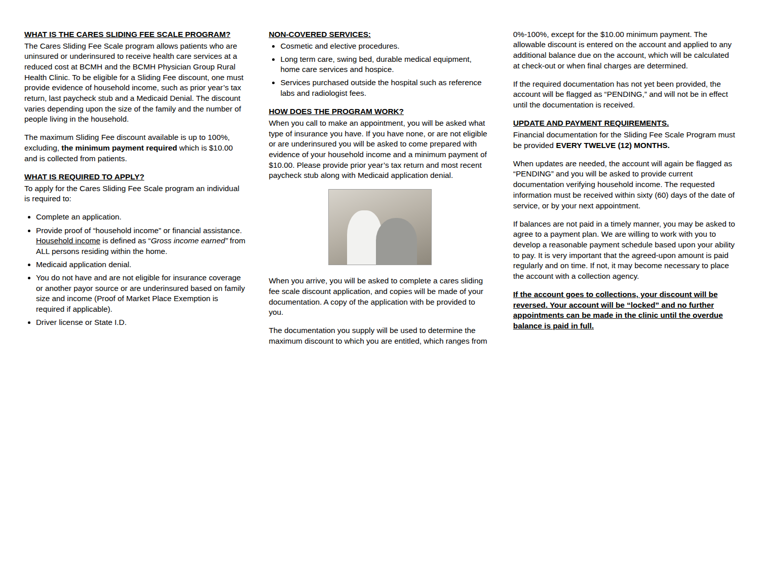WHAT IS THE CARES SLIDING FEE SCALE PROGRAM?
The Cares Sliding Fee Scale program allows patients who are uninsured or underinsured to receive health care services at a reduced cost at BCMH and the BCMH Physician Group Rural Health Clinic. To be eligible for a Sliding Fee discount, one must provide evidence of household income, such as prior year’s tax return, last paycheck stub and a Medicaid Denial. The discount varies depending upon the size of the family and the number of people living in the household.
The maximum Sliding Fee discount available is up to 100%, excluding, the minimum payment required which is $10.00 and is collected from patients.
WHAT IS REQUIRED TO APPLY?
To apply for the Cares Sliding Fee Scale program an individual is required to:
Complete an application.
Provide proof of “household income” or financial assistance. Household income is defined as “Gross income earned” from ALL persons residing within the home.
Medicaid application denial.
You do not have and are not eligible for insurance coverage or another payor source or are underinsured based on family size and income (Proof of Market Place Exemption is required if applicable).
Driver license or State I.D.
NON-COVERED SERVICES:
Cosmetic and elective procedures.
Long term care, swing bed, durable medical equipment, home care services and hospice.
Services purchased outside the hospital such as reference labs and radiologist fees.
HOW DOES THE PROGRAM WORK?
When you call to make an appointment, you will be asked what type of insurance you have. If you have none, or are not eligible or are underinsured you will be asked to come prepared with evidence of your household income and a minimum payment of $10.00. Please provide prior year’s tax return and most recent paycheck stub along with Medicaid application denial.
When you arrive, you will be asked to complete a cares sliding fee scale discount application, and copies will be made of your documentation. A copy of the application with be provided to you.
The documentation you supply will be used to determine the maximum discount to which you are entitled, which ranges from 0%-100%, except for the $10.00 minimum payment. The allowable discount is entered on the account and applied to any additional balance due on the account, which will be calculated at check-out or when final charges are determined.
If the required documentation has not yet been provided, the account will be flagged as “PENDING,” and will not be in effect until the documentation is received.
UPDATE AND PAYMENT REQUIREMENTS.
Financial documentation for the Sliding Fee Scale Program must be provided EVERY TWELVE (12) MONTHS.
When updates are needed, the account will again be flagged as “PENDING” and you will be asked to provide current documentation verifying household income. The requested information must be received within sixty (60) days of the date of service, or by your next appointment.
If balances are not paid in a timely manner, you may be asked to agree to a payment plan. We are willing to work with you to develop a reasonable payment schedule based upon your ability to pay. It is very important that the agreed-upon amount is paid regularly and on time. If not, it may become necessary to place the account with a collection agency.
If the account goes to collections, your discount will be reversed. Your account will be “locked” and no further appointments can be made in the clinic until the overdue balance is paid in full.